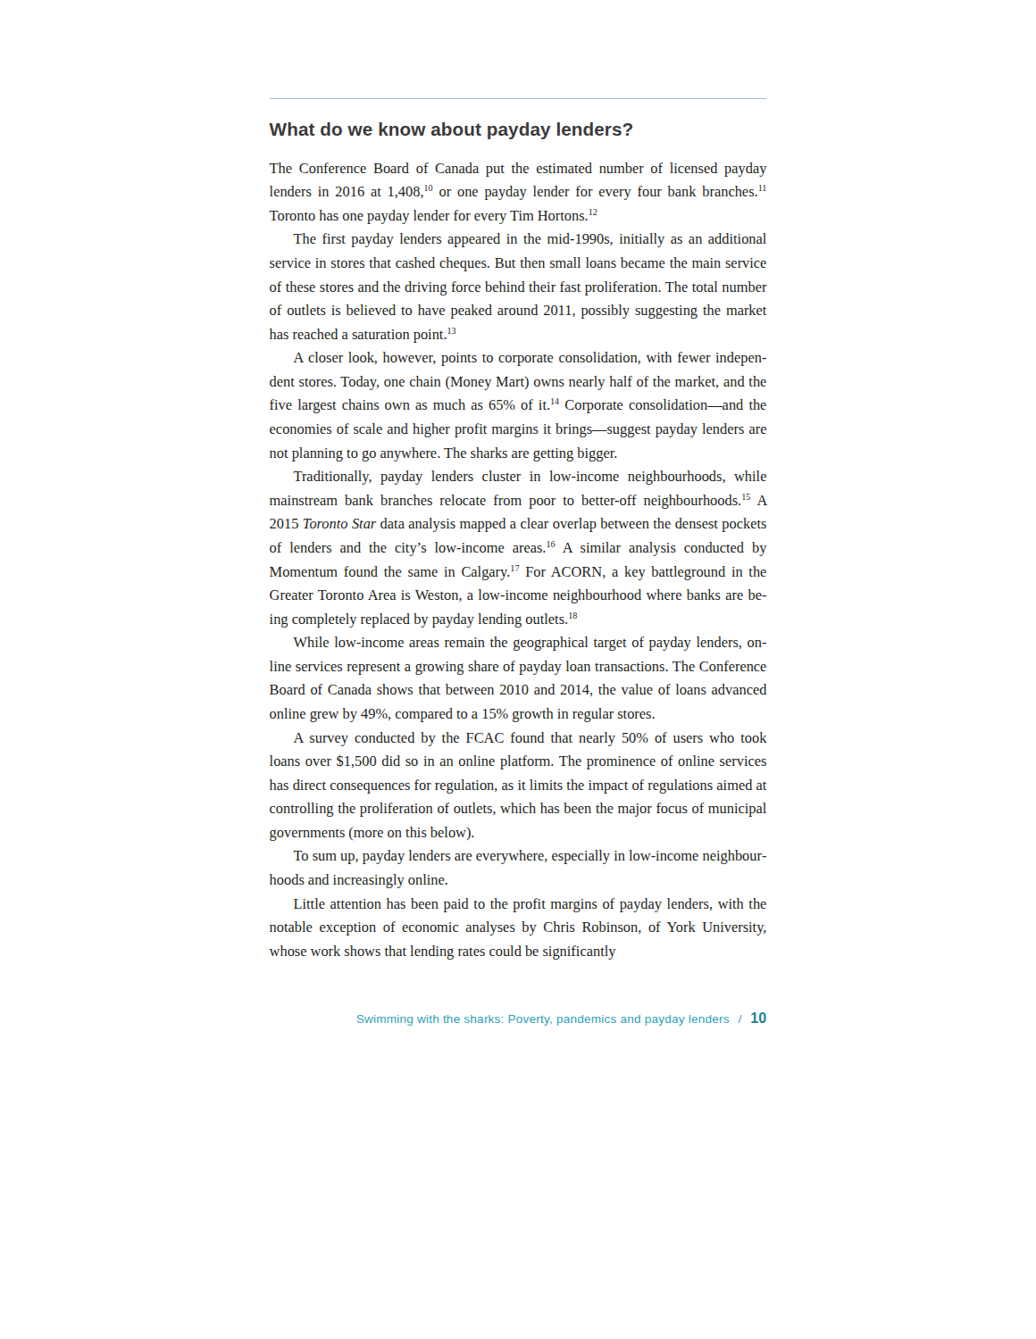What do we know about payday lenders?
The Conference Board of Canada put the estimated number of licensed payday lenders in 2016 at 1,408,10 or one payday lender for every four bank branches.11 Toronto has one payday lender for every Tim Hortons.12
The first payday lenders appeared in the mid-1990s, initially as an additional service in stores that cashed cheques. But then small loans became the main service of these stores and the driving force behind their fast proliferation. The total number of outlets is believed to have peaked around 2011, possibly suggesting the market has reached a saturation point.13
A closer look, however, points to corporate consolidation, with fewer independent stores. Today, one chain (Money Mart) owns nearly half of the market, and the five largest chains own as much as 65% of it.14 Corporate consolidation—and the economies of scale and higher profit margins it brings—suggest payday lenders are not planning to go anywhere. The sharks are getting bigger.
Traditionally, payday lenders cluster in low-income neighbourhoods, while mainstream bank branches relocate from poor to better-off neighbourhoods.15 A 2015 Toronto Star data analysis mapped a clear overlap between the densest pockets of lenders and the city’s low-income areas.16 A similar analysis conducted by Momentum found the same in Calgary.17 For ACORN, a key battleground in the Greater Toronto Area is Weston, a low-income neighbourhood where banks are being completely replaced by payday lending outlets.18
While low-income areas remain the geographical target of payday lenders, online services represent a growing share of payday loan transactions. The Conference Board of Canada shows that between 2010 and 2014, the value of loans advanced online grew by 49%, compared to a 15% growth in regular stores.
A survey conducted by the FCAC found that nearly 50% of users who took loans over $1,500 did so in an online platform. The prominence of online services has direct consequences for regulation, as it limits the impact of regulations aimed at controlling the proliferation of outlets, which has been the major focus of municipal governments (more on this below).
To sum up, payday lenders are everywhere, especially in low-income neighbourhoods and increasingly online.
Little attention has been paid to the profit margins of payday lenders, with the notable exception of economic analyses by Chris Robinson, of York University, whose work shows that lending rates could be significantly
Swimming with the sharks: Poverty, pandemics and payday lenders / 10